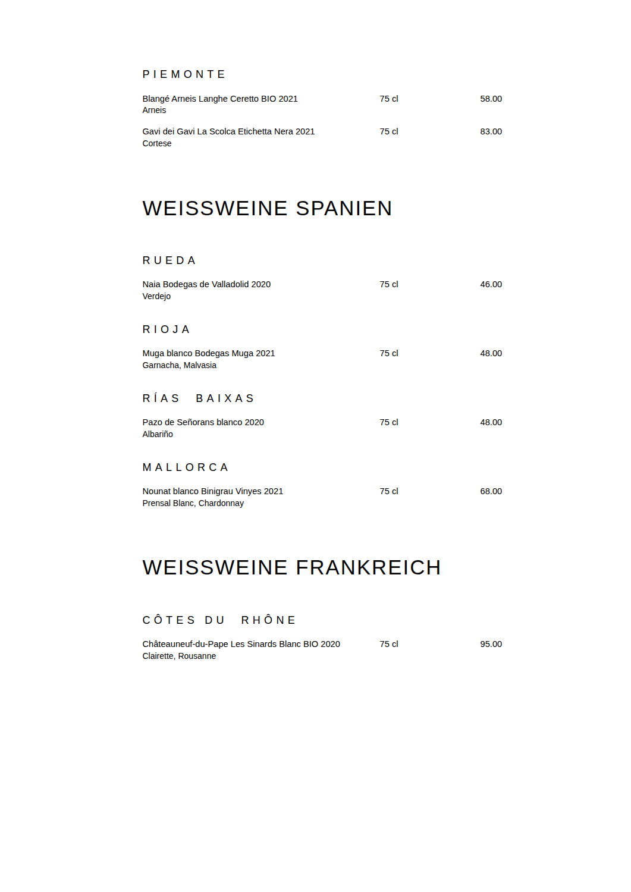PIEMONTE
| Blangé Arneis Langhe Ceretto BIO 2021 Arneis | 75 cl | 58.00 |
| Gavi dei Gavi La Scolca Etichetta Nera 2021 Cortese | 75 cl | 83.00 |
WEISSWEINE SPANIEN
RUEDA
| Naia Bodegas de Valladolid 2020 Verdejo | 75 cl | 46.00 |
RIOJA
| Muga blanco Bodegas Muga 2021 Garnacha, Malvasia | 75 cl | 48.00 |
RÍAS BAIXAS
| Pazo de Señorans blanco 2020 Albariño | 75 cl | 48.00 |
MALLORCA
| Nounat blanco Binigrau Vinyes 2021 Prensal Blanc, Chardonnay | 75 cl | 68.00 |
WEISSWEINE FRANKREICH
CÔTES DU RHÔNE
| Châteauneuf-du-Pape Les Sinards Blanc BIO 2020 Clairette, Rousanne | 75 cl | 95.00 |